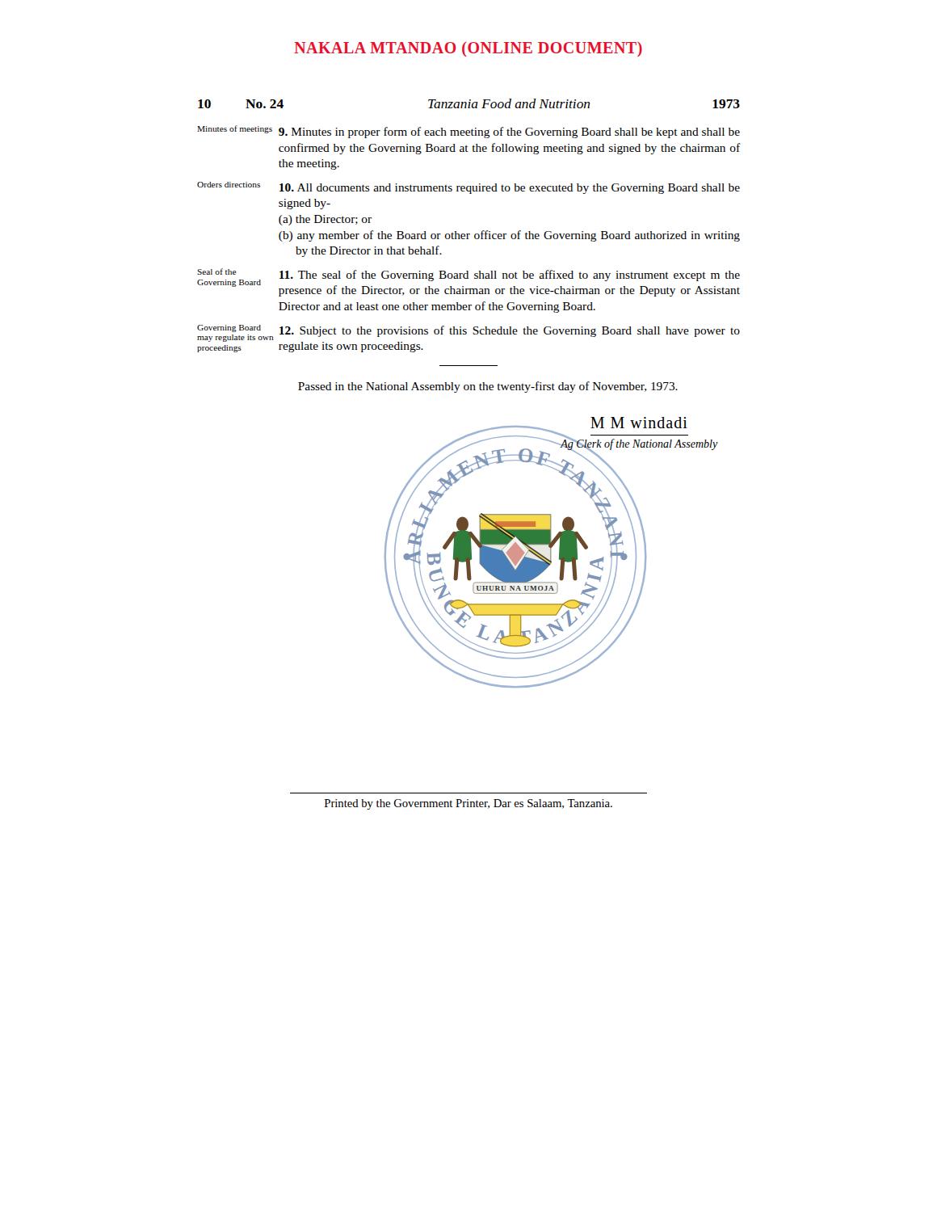NAKALA MTANDAO (ONLINE DOCUMENT)
10
No. 24
Tanzania Food and Nutrition
1973
Minutes of meetings
9. Minutes in proper form of each meeting of the Governing Board shall be kept and shall be confirmed by the Governing Board at the following meeting and signed by the chairman of the meeting.
Orders directions
10. All documents and instruments required to be executed by the Governing Board shall be signed by-
(a) the Director; or
(b) any member of the Board or other officer of the Governing Board authorized in writing by the Director in that behalf.
Seal of the Governing Board
11. The seal of the Governing Board shall not be affixed to any instrument except m the presence of the Director, or the chairman or the vice-chairman or the Deputy or Assistant Director and at least one other member of the Governing Board.
Governing Board may regulate its own proceedings
12. Subject to the provisions of this Schedule the Governing Board shall have power to regulate its own proceedings.
Passed in the National Assembly on the twenty-first day of November, 1973.
PARLIAMENT OF TANZANIA BUNGE LA TANZANIA UHURU NA UMOJA
M M windadi
Ag Clerk of the National Assembly
Printed by the Government Printer, Dar es Salaam, Tanzania.